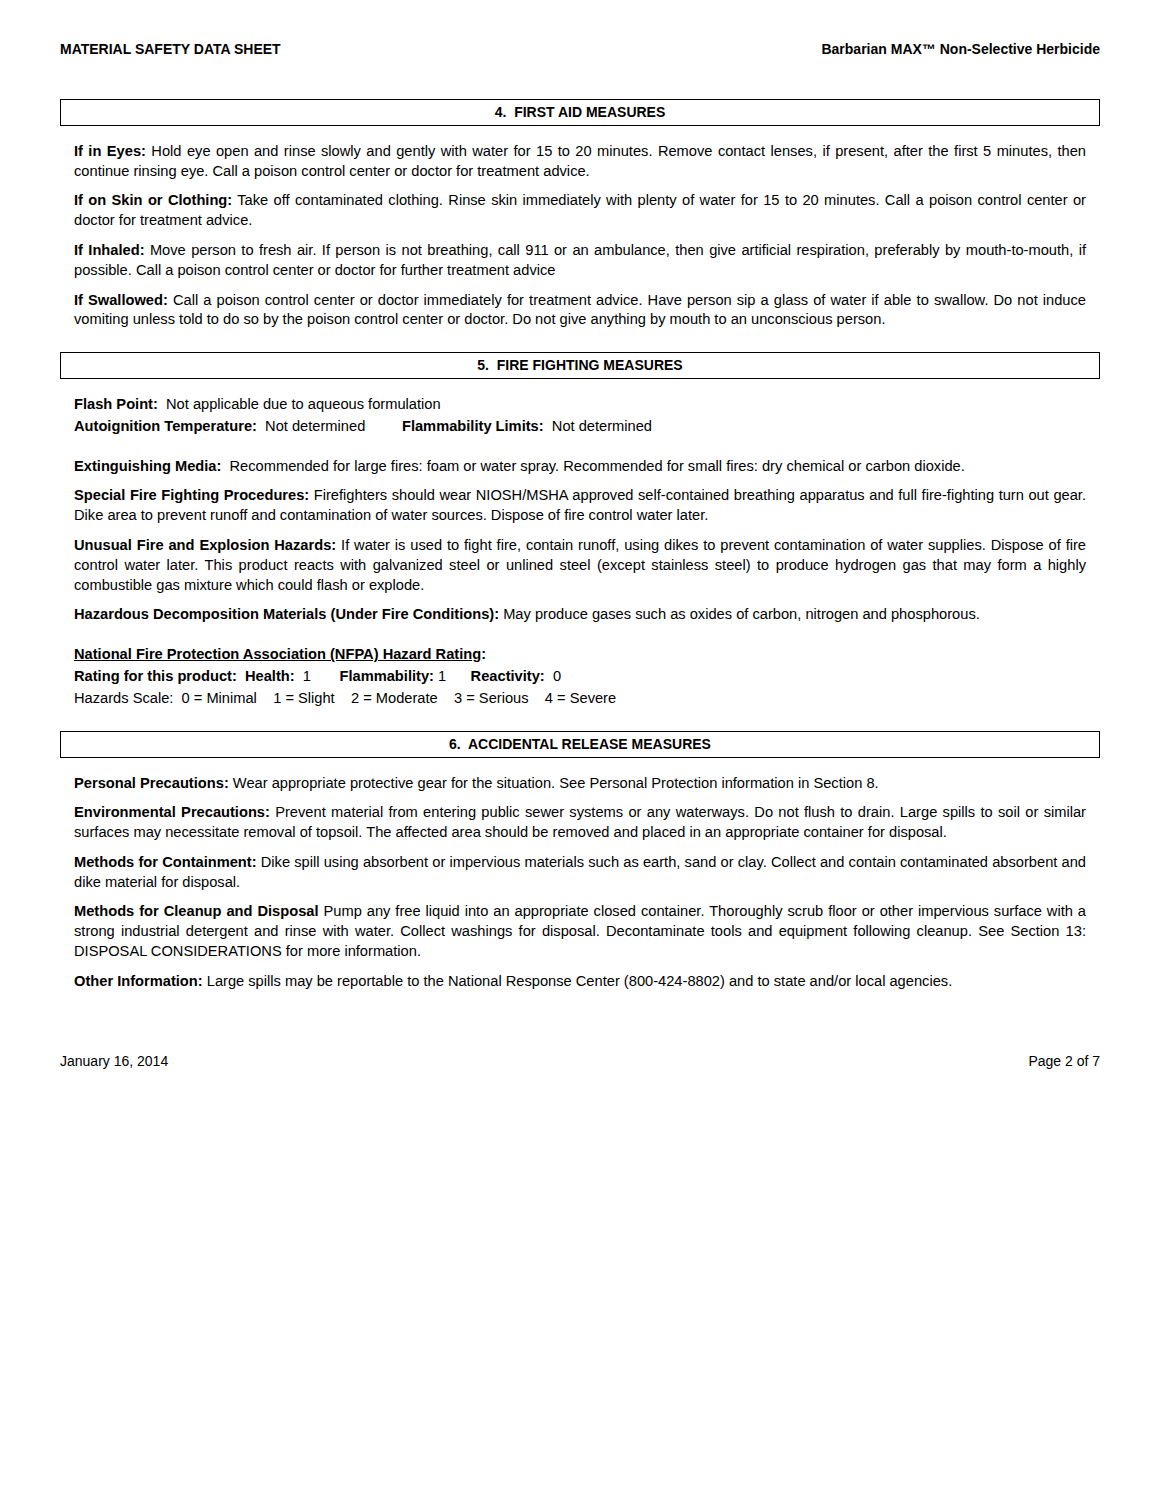MATERIAL SAFETY DATA SHEET Barbarian MAX™ Non-Selective Herbicide
4. FIRST AID MEASURES
If in Eyes: Hold eye open and rinse slowly and gently with water for 15 to 20 minutes. Remove contact lenses, if present, after the first 5 minutes, then continue rinsing eye. Call a poison control center or doctor for treatment advice.
If on Skin or Clothing: Take off contaminated clothing. Rinse skin immediately with plenty of water for 15 to 20 minutes. Call a poison control center or doctor for treatment advice.
If Inhaled: Move person to fresh air. If person is not breathing, call 911 or an ambulance, then give artificial respiration, preferably by mouth-to-mouth, if possible. Call a poison control center or doctor for further treatment advice
If Swallowed: Call a poison control center or doctor immediately for treatment advice. Have person sip a glass of water if able to swallow. Do not induce vomiting unless told to do so by the poison control center or doctor. Do not give anything by mouth to an unconscious person.
5. FIRE FIGHTING MEASURES
Flash Point: Not applicable due to aqueous formulation
Autoignition Temperature: Not determined Flammability Limits: Not determined
Extinguishing Media: Recommended for large fires: foam or water spray. Recommended for small fires: dry chemical or carbon dioxide.
Special Fire Fighting Procedures: Firefighters should wear NIOSH/MSHA approved self-contained breathing apparatus and full fire-fighting turn out gear. Dike area to prevent runoff and contamination of water sources. Dispose of fire control water later.
Unusual Fire and Explosion Hazards: If water is used to fight fire, contain runoff, using dikes to prevent contamination of water supplies. Dispose of fire control water later. This product reacts with galvanized steel or unlined steel (except stainless steel) to produce hydrogen gas that may form a highly combustible gas mixture which could flash or explode.
Hazardous Decomposition Materials (Under Fire Conditions): May produce gases such as oxides of carbon, nitrogen and phosphorous.
National Fire Protection Association (NFPA) Hazard Rating:
Rating for this product: Health: 1 Flammability: 1 Reactivity: 0
Hazards Scale: 0 = Minimal 1 = Slight 2 = Moderate 3 = Serious 4 = Severe
6. ACCIDENTAL RELEASE MEASURES
Personal Precautions: Wear appropriate protective gear for the situation. See Personal Protection information in Section 8.
Environmental Precautions: Prevent material from entering public sewer systems or any waterways. Do not flush to drain. Large spills to soil or similar surfaces may necessitate removal of topsoil. The affected area should be removed and placed in an appropriate container for disposal.
Methods for Containment: Dike spill using absorbent or impervious materials such as earth, sand or clay. Collect and contain contaminated absorbent and dike material for disposal.
Methods for Cleanup and Disposal Pump any free liquid into an appropriate closed container. Thoroughly scrub floor or other impervious surface with a strong industrial detergent and rinse with water. Collect washings for disposal. Decontaminate tools and equipment following cleanup. See Section 13: DISPOSAL CONSIDERATIONS for more information.
Other Information: Large spills may be reportable to the National Response Center (800-424-8802) and to state and/or local agencies.
January 16, 2014 Page 2 of 7